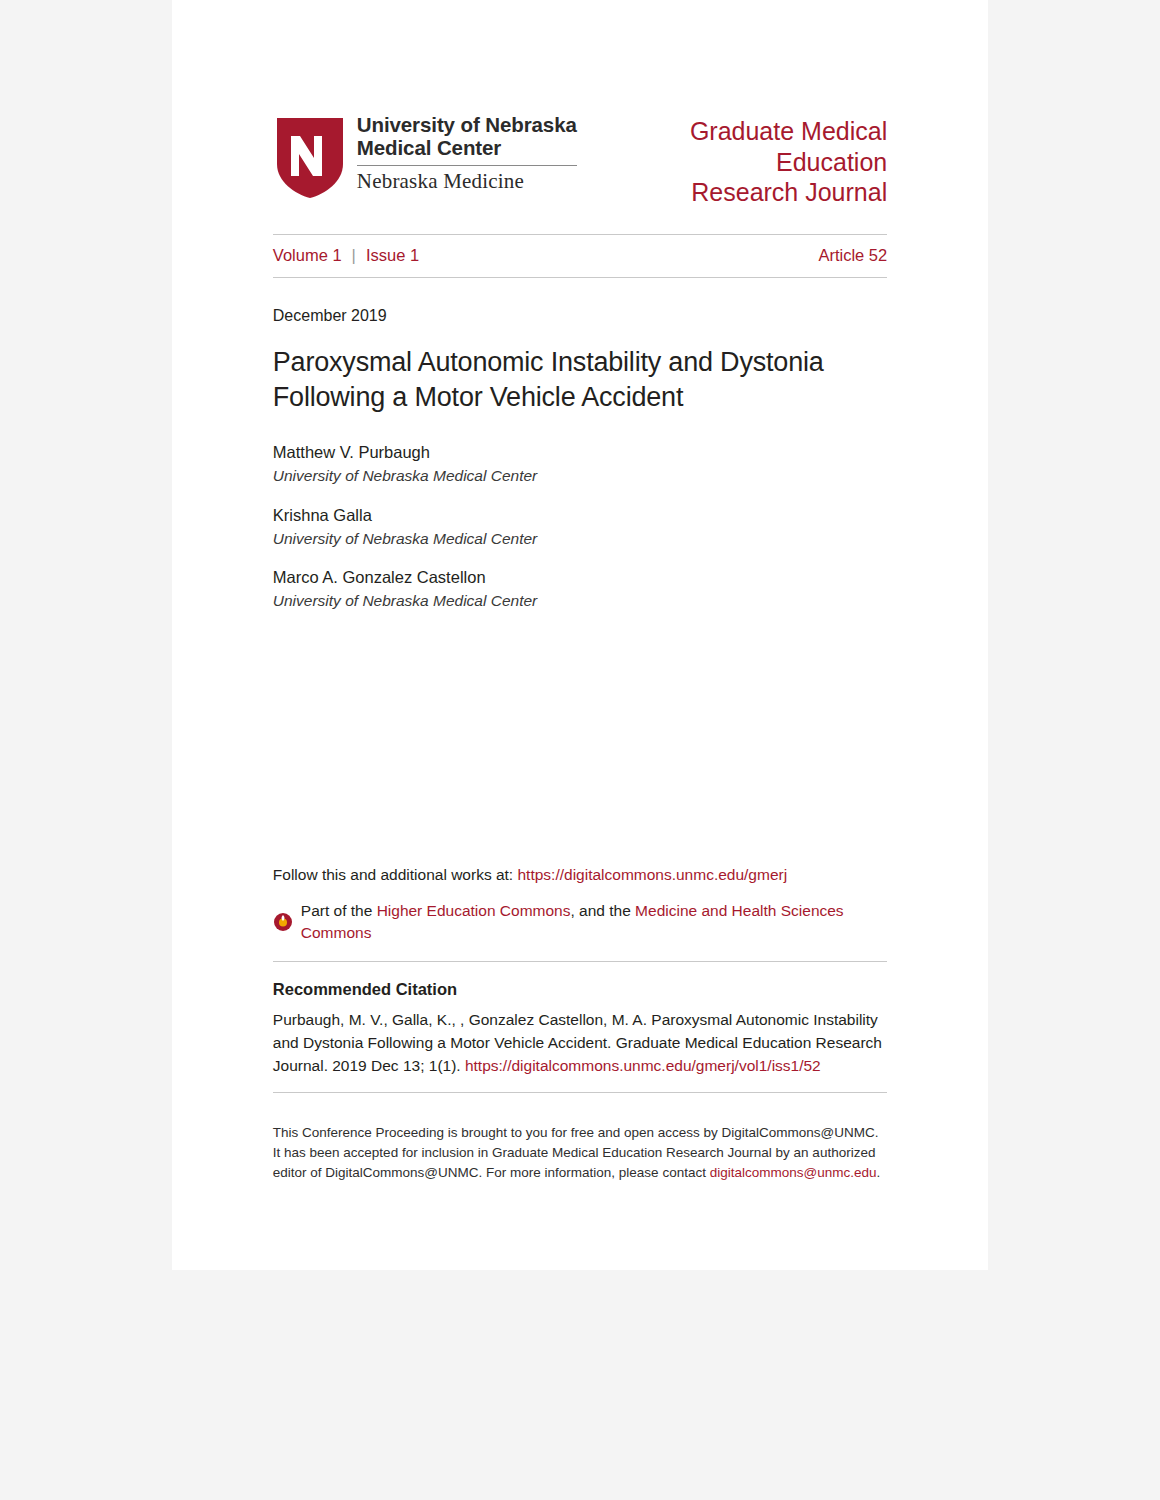University of Nebraska Medical Center
Nebraska Medicine
Graduate Medical Education Research Journal
Volume 1|Issue 1
Article 52
December 2019
Paroxysmal Autonomic Instability and Dystonia Following a Motor Vehicle Accident
Matthew V. Purbaugh
University of Nebraska Medical Center
Krishna Galla
University of Nebraska Medical Center
Marco A. Gonzalez Castellon
University of Nebraska Medical Center
Follow this and additional works at: https://digitalcommons.unmc.edu/gmerj
Part of the Higher Education Commons, and the Medicine and Health Sciences Commons
Recommended Citation
Purbaugh, M. V., Galla, K., , Gonzalez Castellon, M. A. Paroxysmal Autonomic Instability and Dystonia Following a Motor Vehicle Accident. Graduate Medical Education Research Journal. 2019 Dec 13; 1(1). https://digitalcommons.unmc.edu/gmerj/vol1/iss1/52
This Conference Proceeding is brought to you for free and open access by DigitalCommons@UNMC. It has been accepted for inclusion in Graduate Medical Education Research Journal by an authorized editor of DigitalCommons@UNMC. For more information, please contact digitalcommons@unmc.edu.